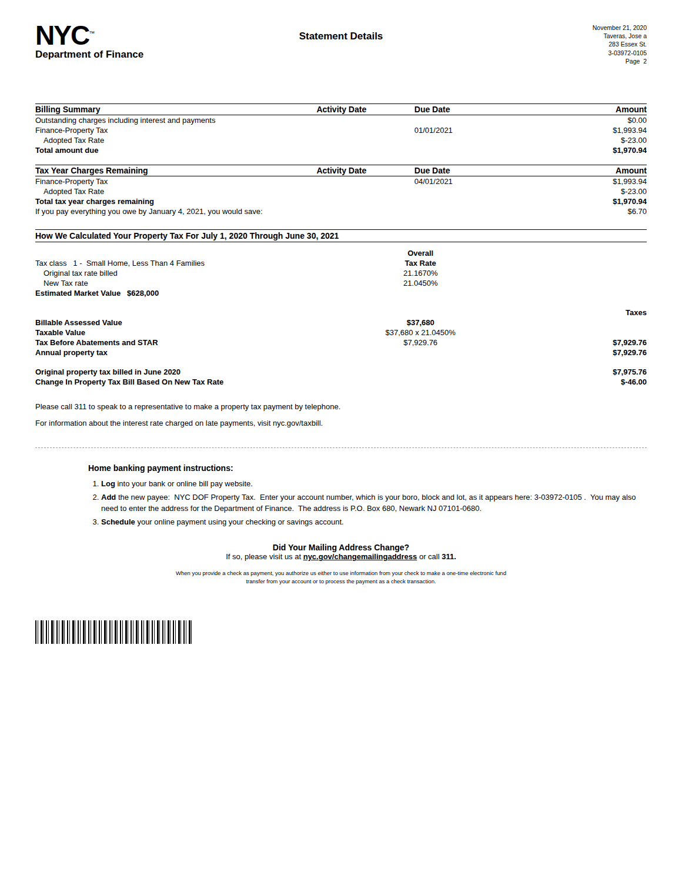NYC™
Department of Finance
Statement Details
November 21, 2020
Taveras, Jose a
283 Essex St.
3-03972-0105
Page 2
| Billing Summary | Activity Date | Due Date | Amount |
| --- | --- | --- | --- |
| Outstanding charges including interest and payments | | | $0.00 |
| Finance-Property Tax | | 01/01/2021 | $1,993.94 |
| Adopted Tax Rate | | | $-23.00 |
| Total amount due | | | $1,970.94 |
| Tax Year Charges Remaining | Activity Date | Due Date | Amount |
| Finance-Property Tax | | 04/01/2021 | $1,993.94 |
| Adopted Tax Rate | | | $-23.00 |
| Total tax year charges remaining | | | $1,970.94 |
| If you pay everything you owe by January 4, 2021, you would save: | $6.70 |
How We Calculated Your Property Tax For July 1, 2020 Through June 30, 2021
| | Overall | |
| Tax class 1 - Small Home, Less Than 4 Families | Tax Rate | |
| Original tax rate billed | 21.1670% | |
| New Tax rate | 21.0450% | |
| Estimated Market Value $628,000 | | |
| | | Taxes |
| Billable Assessed Value | $37,680 | |
| Taxable Value | $37,680 x 21.0450% | |
| Tax Before Abatements and STAR | $7,929.76 | $7,929.76 |
| Annual property tax | | $7,929.76 |
| Original property tax billed in June 2020 | | $7,975.76 |
| Change In Property Tax Bill Based On New Tax Rate | | $-46.00 |
Please call 311 to speak to a representative to make a property tax payment by telephone.
For information about the interest rate charged on late payments, visit nyc.gov/taxbill.
Home banking payment instructions:
Log into your bank or online bill pay website.
Add the new payee: NYC DOF Property Tax. Enter your account number, which is your boro, block and lot, as it appears here: 3-03972-0105 . You may also need to enter the address for the Department of Finance. The address is P.O. Box 680, Newark NJ 07101-0680.
Schedule your online payment using your checking or savings account.
Did Your Mailing Address Change?
If so, please visit us at nyc.gov/changemailingaddress or call 311.
When you provide a check as payment, you authorize us either to use information from your check to make a one-time electronic fund
transfer from your account or to process the payment as a check transaction.